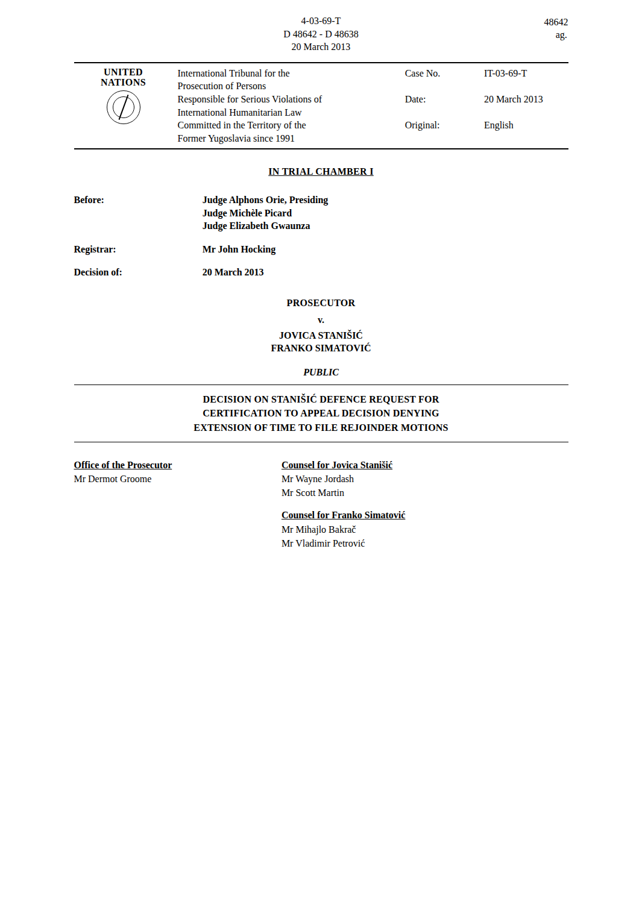4-03-69-T D 48642 - D 48638 20 March 2013
48642
ag.
| UNITED NATIONS | International Tribunal for the Prosecution of Persons Responsible for Serious Violations of International Humanitarian Law Committed in the Territory of the Former Yugoslavia since 1991 | Case No. Date: Original: | IT-03-69-T 20 March 2013 English |
IN TRIAL CHAMBER I
| Before: | Judge Alphons Orie, Presiding Judge Michèle Picard Judge Elizabeth Gwaunza |
| Registrar: | Mr John Hocking |
| Decision of: | 20 March 2013 |
PROSECUTOR
v.
JOVICA STANIŠIĆ
FRANKO SIMATOVIĆ
PUBLIC
DECISION ON STANIŠIĆ DEFENCE REQUEST FOR
CERTIFICATION TO APPEAL DECISION DENYING
EXTENSION OF TIME TO FILE REJOINDER MOTIONS
| Office of the Prosecutor Mr Dermot Groome | Counsel for Jovica Stanišić Mr Wayne Jordash Mr Scott Martin Counsel for Franko Simatović Mr Mihajlo Bakrač Mr Vladimir Petrović |